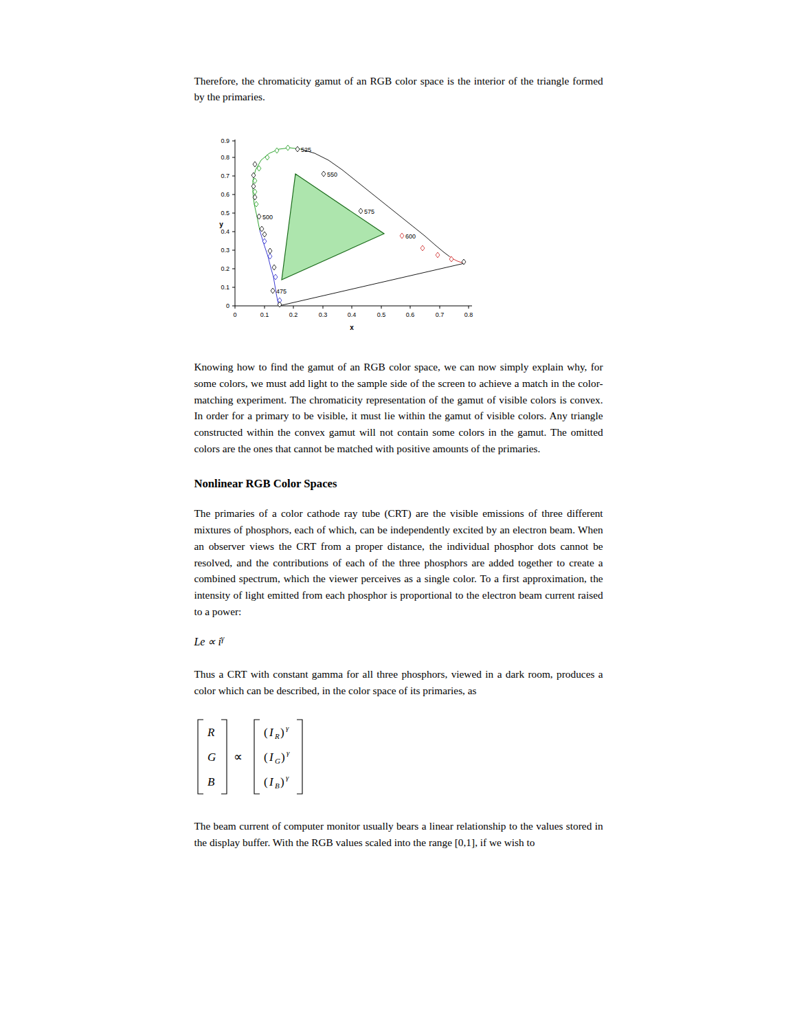Therefore, the chromaticity gamut of an RGB color space is the interior of the triangle formed by the primaries.
0 0.1 0.2 0.3 0.4 0.5 0.6 0.7 0.8 x 0 0.1 0.2 0.3 0.4 0.5 0.6 0.7 0.8 0.9 y 475 500 525 550 575 600
Knowing how to find the gamut of an RGB color space, we can now simply explain why, for some colors, we must add light to the sample side of the screen to achieve a match in the color-matching experiment. The chromaticity representation of the gamut of visible colors is convex. In order for a primary to be visible, it must lie within the gamut of visible colors. Any triangle constructed within the convex gamut will not contain some colors in the gamut. The omitted colors are the ones that cannot be matched with positive amounts of the primaries.
Nonlinear RGB Color Spaces
The primaries of a color cathode ray tube (CRT) are the visible emissions of three different mixtures of phosphors, each of which, can be independently excited by an electron beam. When an observer views the CRT from a proper distance, the individual phosphor dots cannot be resolved, and the contributions of each of the three phosphors are added together to create a combined spectrum, which the viewer perceives as a single color. To a first approximation, the intensity of light emitted from each phosphor is proportional to the electron beam current raised to a power:
Le ∝ iγ
Thus a CRT with constant gamma for all three phosphors, viewed in a dark room, produces a color which can be described, in the color space of its primaries, as
R G B ∝ ( I R ) γ ( I G ) γ ( I B ) γ
The beam current of computer monitor usually bears a linear relationship to the values stored in the display buffer. With the RGB values scaled into the range [0,1], if we wish to